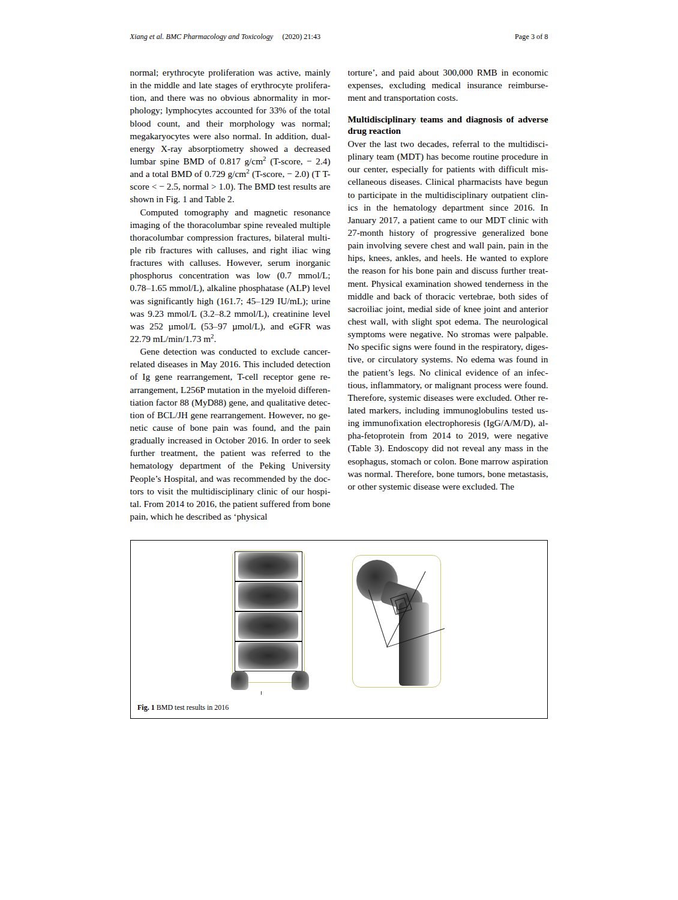Xiang et al. BMC Pharmacology and Toxicology (2020) 21:43
Page 3 of 8
normal; erythrocyte proliferation was active, mainly in the middle and late stages of erythrocyte proliferation, and there was no obvious abnormality in morphology; lymphocytes accounted for 33% of the total blood count, and their morphology was normal; megakaryocytes were also normal. In addition, dual-energy X-ray absorptiometry showed a decreased lumbar spine BMD of 0.817 g/cm2 (T-score, − 2.4) and a total BMD of 0.729 g/cm2 (T-score, − 2.0) (T T-score < − 2.5, normal > 1.0). The BMD test results are shown in Fig. 1 and Table 2.
Computed tomography and magnetic resonance imaging of the thoracolumbar spine revealed multiple thoracolumbar compression fractures, bilateral multiple rib fractures with calluses, and right iliac wing fractures with calluses. However, serum inorganic phosphorus concentration was low (0.7 mmol/L; 0.78–1.65 mmol/L), alkaline phosphatase (ALP) level was significantly high (161.7; 45–129 IU/mL); urine was 9.23 mmol/L (3.2–8.2 mmol/L), creatinine level was 252 µmol/L (53–97 µmol/L), and eGFR was 22.79 mL/min/1.73 m2.
Gene detection was conducted to exclude cancer-related diseases in May 2016. This included detection of Ig gene rearrangement, T-cell receptor gene rearrangement, L256P mutation in the myeloid differentiation factor 88 (MyD88) gene, and qualitative detection of BCL/JH gene rearrangement. However, no genetic cause of bone pain was found, and the pain gradually increased in October 2016. In order to seek further treatment, the patient was referred to the hematology department of the Peking University People’s Hospital, and was recommended by the doctors to visit the multidisciplinary clinic of our hospital. From 2014 to 2016, the patient suffered from bone pain, which he described as ‘physical
torture’, and paid about 300,000 RMB in economic expenses, excluding medical insurance reimbursement and transportation costs.
Multidisciplinary teams and diagnosis of adverse drug reaction
Over the last two decades, referral to the multidisciplinary team (MDT) has become routine procedure in our center, especially for patients with difficult miscellaneous diseases. Clinical pharmacists have begun to participate in the multidisciplinary outpatient clinics in the hematology department since 2016. In January 2017, a patient came to our MDT clinic with 27-month history of progressive generalized bone pain involving severe chest and wall pain, pain in the hips, knees, ankles, and heels. He wanted to explore the reason for his bone pain and discuss further treatment. Physical examination showed tenderness in the middle and back of thoracic vertebrae, both sides of sacroiliac joint, medial side of knee joint and anterior chest wall, with slight spot edema. The neurological symptoms were negative. No stromas were palpable. No specific signs were found in the respiratory, digestive, or circulatory systems. No edema was found in the patient’s legs. No clinical evidence of an infectious, inflammatory, or malignant process were found. Therefore, systemic diseases were excluded. Other related markers, including immunoglobulins tested using immunofixation electrophoresis (IgG/A/M/D), alpha-fetoprotein from 2014 to 2019, were negative (Table 3). Endoscopy did not reveal any mass in the esophagus, stomach or colon. Bone marrow aspiration was normal. Therefore, bone tumors, bone metastasis, or other systemic disease were excluded. The
Fig. 1 BMD test results in 2016